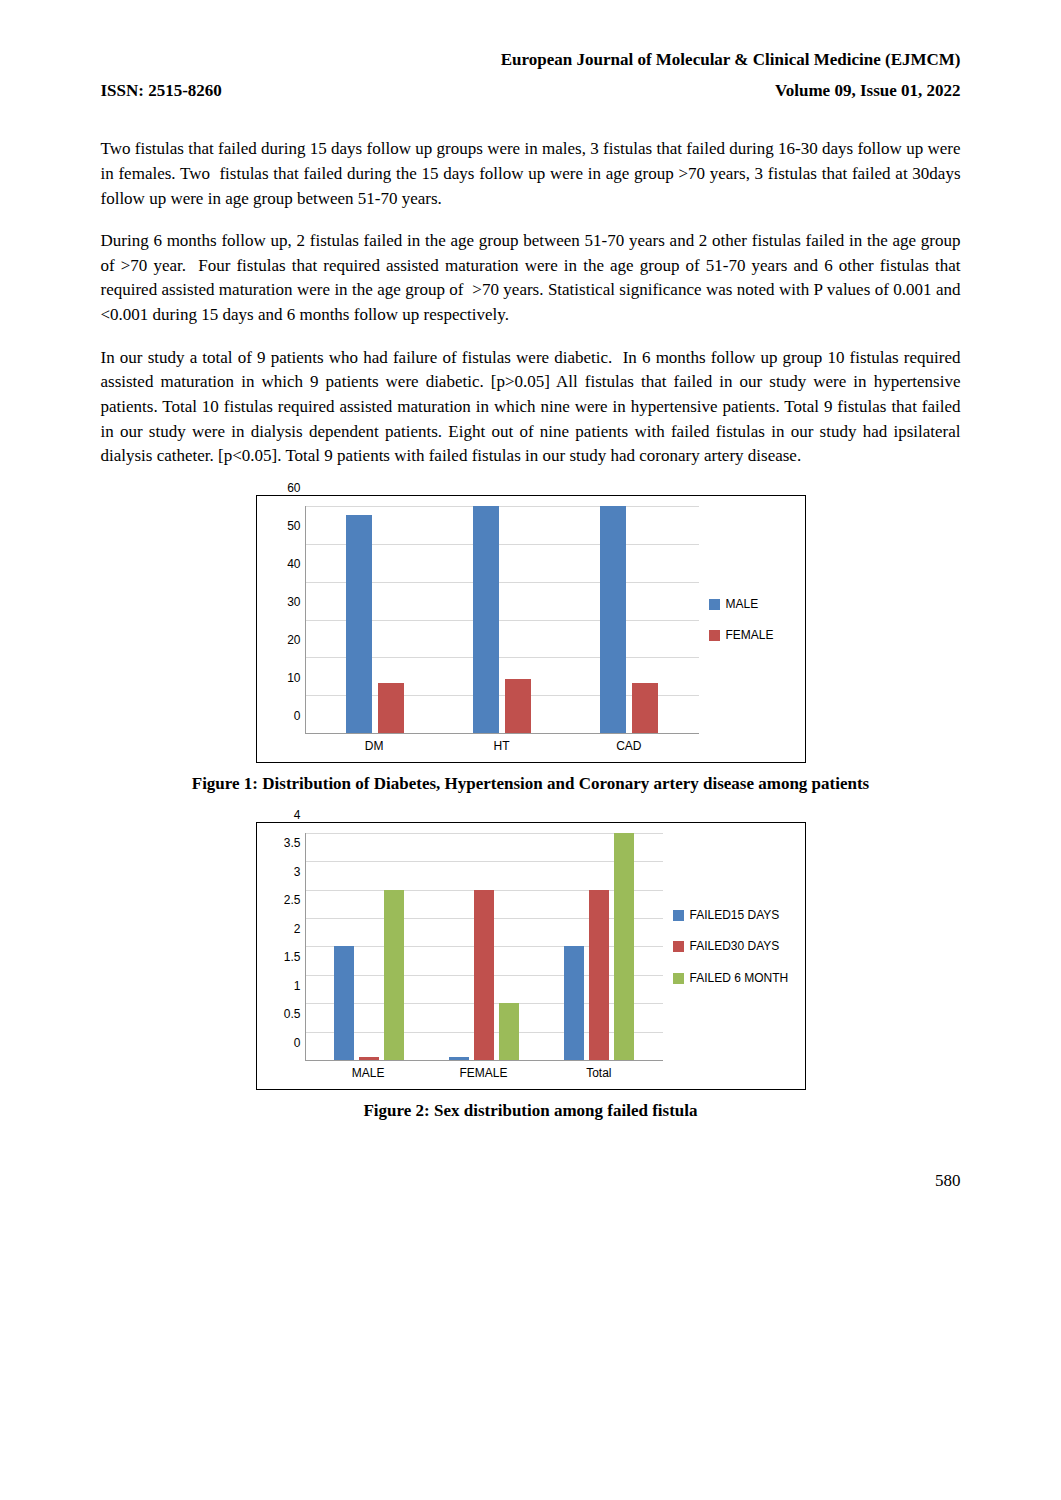European Journal of Molecular & Clinical Medicine (EJMCM)
ISSN: 2515-8260 Volume 09, Issue 01, 2022
Two fistulas that failed during 15 days follow up groups were in males, 3 fistulas that failed during 16-30 days follow up were in females. Two fistulas that failed during the 15 days follow up were in age group >70 years, 3 fistulas that failed at 30days follow up were in age group between 51-70 years.
During 6 months follow up, 2 fistulas failed in the age group between 51-70 years and 2 other fistulas failed in the age group of >70 year. Four fistulas that required assisted maturation were in the age group of 51-70 years and 6 other fistulas that required assisted maturation were in the age group of >70 years. Statistical significance was noted with P values of 0.001 and <0.001 during 15 days and 6 months follow up respectively.
In our study a total of 9 patients who had failure of fistulas were diabetic. In 6 months follow up group 10 fistulas required assisted maturation in which 9 patients were diabetic. [p>0.05] All fistulas that failed in our study were in hypertensive patients. Total 10 fistulas required assisted maturation in which nine were in hypertensive patients. Total 9 fistulas that failed in our study were in dialysis dependent patients. Eight out of nine patients with failed fistulas in our study had ipsilateral dialysis catheter. [p<0.05]. Total 9 patients with failed fistulas in our study had coronary artery disease.
60 50 40 30 20 10 0
MALE
FEMALE
DM HT CAD
Figure 1: Distribution of Diabetes, Hypertension and Coronary artery disease among patients
4 3.5 3 2.5 2 1.5 1 0.5 0
FAILED15 DAYS
FAILED30 DAYS
FAILED 6 MONTH
MALE FEMALE Total
Figure 2: Sex distribution among failed fistula
580